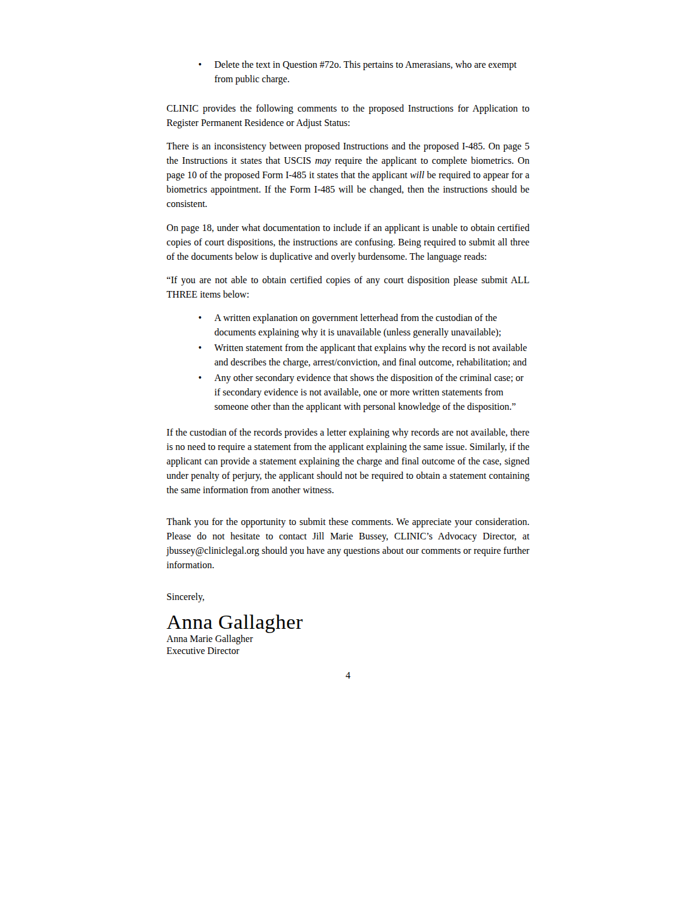Delete the text in Question #72o. This pertains to Amerasians, who are exempt from public charge.
CLINIC provides the following comments to the proposed Instructions for Application to Register Permanent Residence or Adjust Status:
There is an inconsistency between proposed Instructions and the proposed I-485. On page 5 the Instructions it states that USCIS may require the applicant to complete biometrics. On page 10 of the proposed Form I-485 it states that the applicant will be required to appear for a biometrics appointment. If the Form I-485 will be changed, then the instructions should be consistent.
On page 18, under what documentation to include if an applicant is unable to obtain certified copies of court dispositions, the instructions are confusing. Being required to submit all three of the documents below is duplicative and overly burdensome. The language reads:
“If you are not able to obtain certified copies of any court disposition please submit ALL THREE items below:
A written explanation on government letterhead from the custodian of the documents explaining why it is unavailable (unless generally unavailable);
Written statement from the applicant that explains why the record is not available and describes the charge, arrest/conviction, and final outcome, rehabilitation; and
Any other secondary evidence that shows the disposition of the criminal case; or if secondary evidence is not available, one or more written statements from someone other than the applicant with personal knowledge of the disposition.”
If the custodian of the records provides a letter explaining why records are not available, there is no need to require a statement from the applicant explaining the same issue. Similarly, if the applicant can provide a statement explaining the charge and final outcome of the case, signed under penalty of perjury, the applicant should not be required to obtain a statement containing the same information from another witness.
Thank you for the opportunity to submit these comments. We appreciate your consideration. Please do not hesitate to contact Jill Marie Bussey, CLINIC’s Advocacy Director, at jbussey@cliniclegal.org should you have any questions about our comments or require further information.
Sincerely,
Anna Gallagher
Anna Marie Gallagher
Executive Director
4